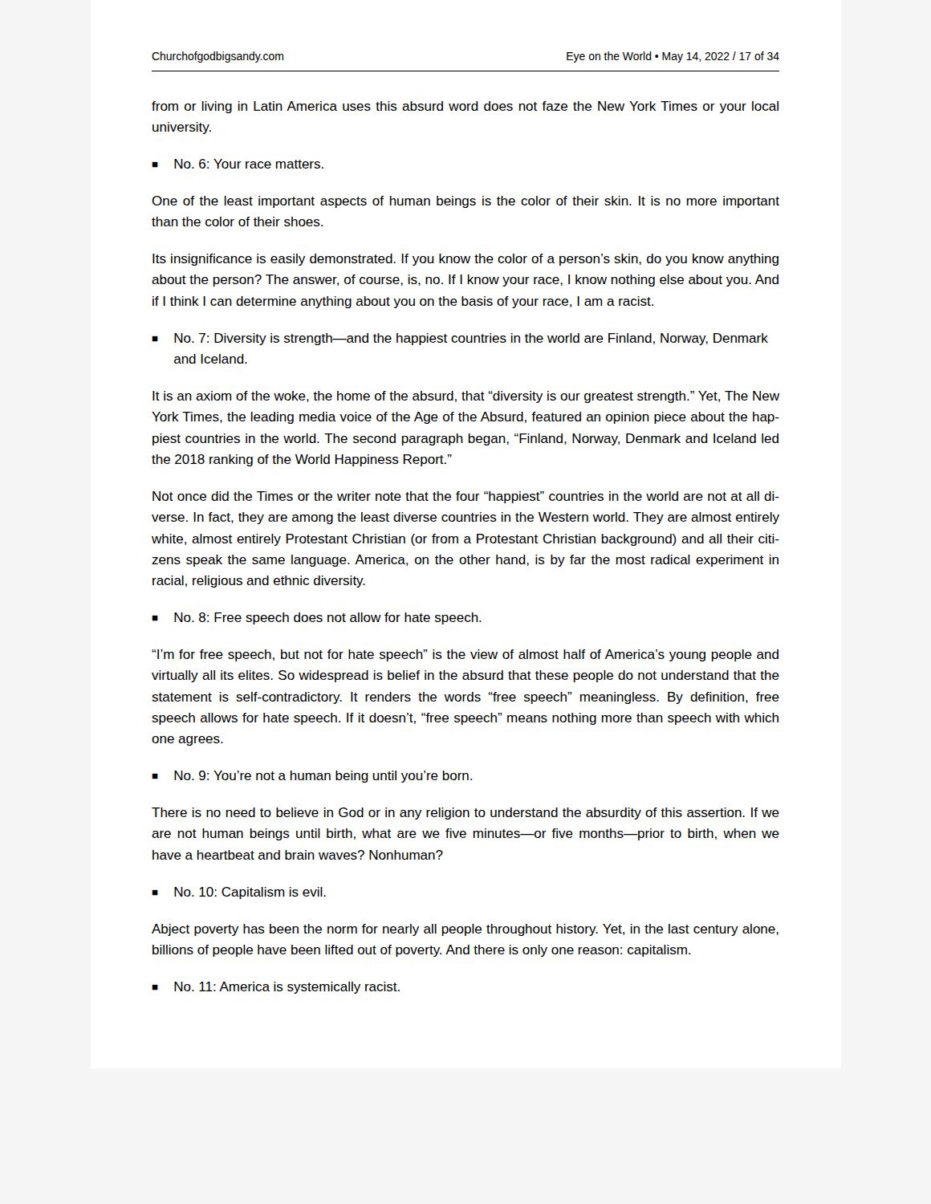Churchofgodbigsandy.com Eye on the World • May 14, 2022 / 17 of 34
from or living in Latin America uses this absurd word does not faze the New York Times or your local university.
No. 6: Your race matters.
One of the least important aspects of human beings is the color of their skin. It is no more important than the color of their shoes.
Its insignificance is easily demonstrated. If you know the color of a person’s skin, do you know anything about the person? The answer, of course, is, no. If I know your race, I know nothing else about you. And if I think I can determine anything about you on the basis of your race, I am a racist.
No. 7: Diversity is strength—and the happiest countries in the world are Finland, Norway, Denmark and Iceland.
It is an axiom of the woke, the home of the absurd, that “diversity is our greatest strength.” Yet, The New York Times, the leading media voice of the Age of the Absurd, featured an opinion piece about the happiest countries in the world. The second paragraph began, “Finland, Norway, Denmark and Iceland led the 2018 ranking of the World Happiness Report.”
Not once did the Times or the writer note that the four “happiest” countries in the world are not at all diverse. In fact, they are among the least diverse countries in the Western world. They are almost entirely white, almost entirely Protestant Christian (or from a Protestant Christian background) and all their citizens speak the same language. America, on the other hand, is by far the most radical experiment in racial, religious and ethnic diversity.
No. 8: Free speech does not allow for hate speech.
“I’m for free speech, but not for hate speech” is the view of almost half of America’s young people and virtually all its elites. So widespread is belief in the absurd that these people do not understand that the statement is self-contradictory. It renders the words “free speech” meaningless. By definition, free speech allows for hate speech. If it doesn’t, “free speech” means nothing more than speech with which one agrees.
No. 9: You’re not a human being until you’re born.
There is no need to believe in God or in any religion to understand the absurdity of this assertion. If we are not human beings until birth, what are we five minutes—or five months—prior to birth, when we have a heartbeat and brain waves? Nonhuman?
No. 10: Capitalism is evil.
Abject poverty has been the norm for nearly all people throughout history. Yet, in the last century alone, billions of people have been lifted out of poverty. And there is only one reason: capitalism.
No. 11: America is systemically racist.